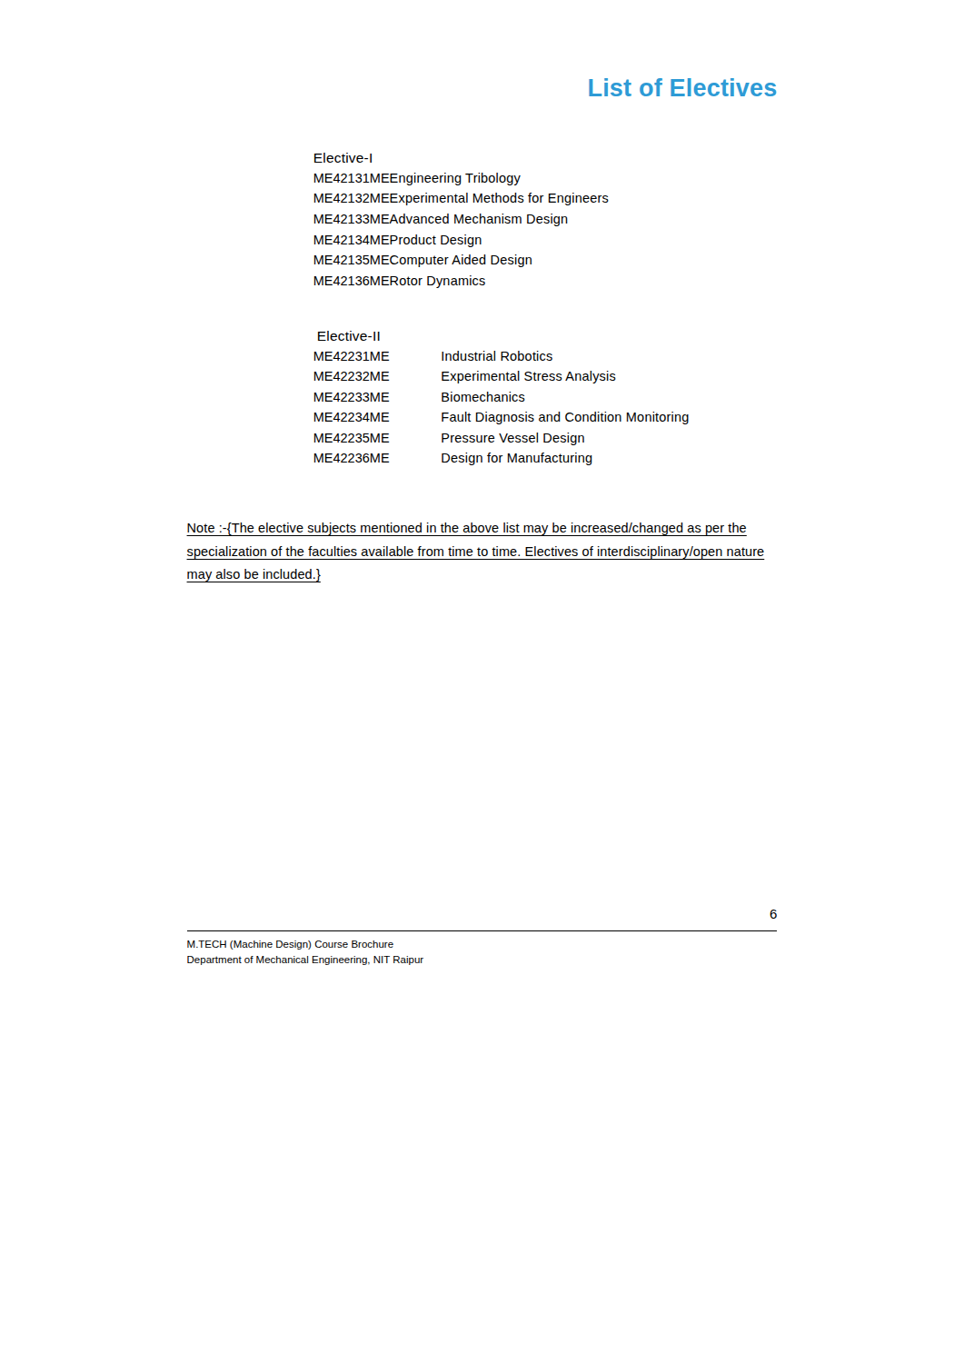List of Electives
Elective-I
| ME42131ME | Engineering Tribology |
| ME42132ME | Experimental Methods for Engineers |
| ME42133ME | Advanced Mechanism Design |
| ME42134ME | Product Design |
| ME42135ME | Computer Aided Design |
| ME42136ME | Rotor Dynamics |
Elective-II
| ME42231ME | Industrial Robotics |
| ME42232ME | Experimental Stress Analysis |
| ME42233ME | Biomechanics |
| ME42234ME | Fault Diagnosis and Condition Monitoring |
| ME42235ME | Pressure Vessel Design |
| ME42236ME | Design for Manufacturing |
Note :-{The elective subjects mentioned in the above list may be increased/changed as per the specialization of the faculties available from time to time. Electives of interdisciplinary/open nature may also be included.}
6
M.TECH (Machine Design) Course Brochure
Department of Mechanical Engineering, NIT Raipur